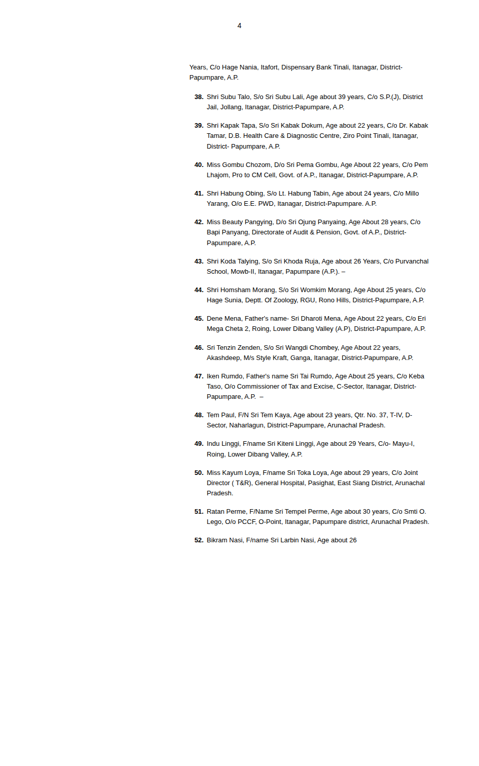4
Years, C/o Hage Nania, Itafort, Dispensary Bank Tinali, Itanagar, District- Papumpare, A.P.
38 Shri Subu Talo, S/o Sri Subu Lali, Age about 39 years, C/o S.P.(J), District Jail, Jollang, Itanagar, District-Papumpare, A.P.
39 Shri Kapak Tapa, S/o Sri Kabak Dokum, Age about 22 years, C/o Dr. Kabak Tamar, D.B. Health Care & Diagnostic Centre, Ziro Point Tinali, Itanagar, District- Papumpare, A.P.
40 Miss Gombu Chozom, D/o Sri Pema Gombu, Age About 22 years, C/o Pem Lhajom, Pro to CM Cell, Govt. of A.P., Itanagar, District-Papumpare, A.P.
41 Shri Habung Obing, S/o Lt. Habung Tabin, Age about 24 years, C/o Millo Yarang, O/o E.E. PWD, Itanagar, District-Papumpare. A.P.
42 Miss Beauty Pangying, D/o Sri Ojung Panyaing, Age About 28 years, C/o Bapi Panyang, Directorate of Audit & Pension, Govt. of A.P., District-Papumpare, A.P.
43 Shri Koda Talying, S/o Sri Khoda Ruja, Age about 26 Years, C/o Purvanchal School, Mowb-II, Itanagar, Papumpare (A.P.). –
44 Shri Homsham Morang, S/o Sri Womkim Morang, Age About 25 years, C/o Hage Sunia, Deptt. Of Zoology, RGU, Rono Hills, District-Papumpare, A.P.
45 Dene Mena, Father's name- Sri Dharoti Mena, Age About 22 years, C/o Eri Mega Cheta 2, Roing, Lower Dibang Valley (A.P), District-Papumpare, A.P.
46 Sri Tenzin Zenden, S/o Sri Wangdi Chombey, Age About 22 years, Akashdeep, M/s Style Kraft, Ganga, Itanagar, District-Papumpare, A.P.
47 Iken Rumdo, Father's name Sri Tai Rumdo, Age About 25 years, C/o Keba Taso, O/o Commissioner of Tax and Excise, C-Sector, Itanagar, District-Papumpare, A.P. –
48 Tem Paul, F/N Sri Tem Kaya, Age about 23 years, Qtr. No. 37, T-IV, D-Sector, Naharlagun, District-Papumpare, Arunachal Pradesh.
49 Indu Linggi, F/name Sri Kiteni Linggi, Age about 29 Years, C/o- Mayu-I, Roing, Lower Dibang Valley, A.P.
50 Miss Kayum Loya, F/name Sri Toka Loya, Age about 29 years, C/o Joint Director ( T&R), General Hospital, Pasighat, East Siang District, Arunachal Pradesh.
51 Ratan Perme, F/Name Sri Tempel Perme, Age about 30 years, C/o Smti O. Lego, O/o PCCF, O-Point, Itanagar, Papumpare district, Arunachal Pradesh.
52 Bikram Nasi, F/name Sri Larbin Nasi, Age about 26